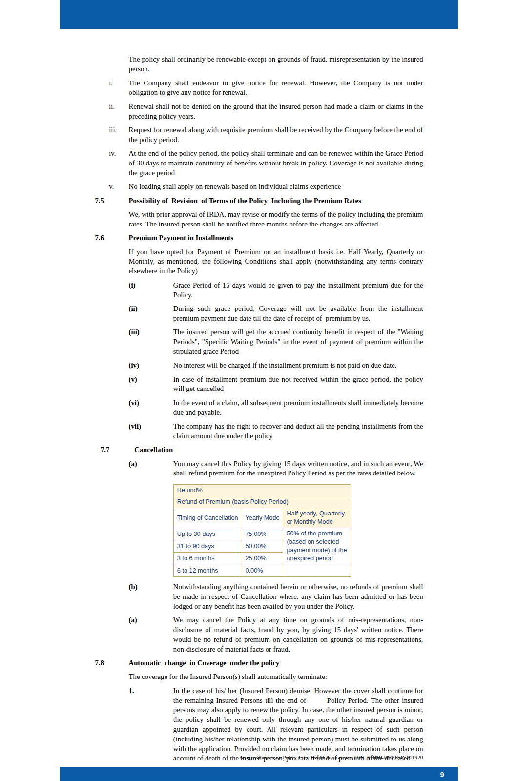The policy shall ordinarily be renewable except on grounds of fraud, misrepresentation by the insured person.
i.
The Company shall endeavor to give notice for renewal. However, the Company is not under obligation to give any notice for renewal.
ii.
Renewal shall not be denied on the ground that the insured person had made a claim or claims in the preceding policy years.
iii.
Request for renewal along with requisite premium shall be received by the Company before the end of the policy period.
iv.
At the end of the policy period, the policy shall terminate and can be renewed within the Grace Period of 30 days to maintain continuity of benefits without break in policy. Coverage is not available during the grace period
v.
No loading shall apply on renewals based on individual claims experience
7.5
Possibility of Revision of Terms of the Policy Including the Premium Rates
We, with prior approval of IRDA, may revise or modify the terms of the policy including the premium rates. The insured person shall be notified three months before the changes are affected.
7.6
Premium Payment in Installments
If you have opted for Payment of Premium on an installment basis i.e. Half Yearly, Quarterly or Monthly, as mentioned, the following Conditions shall apply (notwithstanding any terms contrary elsewhere in the Policy)
(i)
Grace Period of 15 days would be given to pay the installment premium due for the Policy.
(ii)
During such grace period, Coverage will not be available from the installment premium payment due date till the date of receipt of premium by us.
(iii)
The insured person will get the accrued continuity benefit in respect of the "Waiting Periods", "Specific Waiting Periods" in the event of payment of premium within the stipulated grace Period
(iv)
No interest will be charged lf the installment premium is not paid on due date.
(v)
In case of installment premium due not received within the grace period, the policy will get cancelled
(vi)
In the event of a claim, all subsequent premium installments shall immediately become due and payable.
(vii)
The company has the right to recover and deduct all the pending installments from the claim amount due under the policy
7.7
Cancellation
(a)
You may cancel this Policy by giving 15 days written notice, and in such an event, We shall refund premium for the unexpired Policy Period as per the rates detailed below.
| Refund% |
| Refund of Premium (basis Policy Period) |
| Timing of Cancellation | Yearly Mode | Half-yearly, Quarterly or Monthly Mode |
| Up to 30 days | 75.00% | 50% of the premium (based on selected payment mode) of the unexpired period |
| 31 to 90 days | 50.00% |
| 3 to 6 months | 25.00% |
| 6 to 12 months | 0.00% | |
(b)
Notwithstanding anything contained herein or otherwise, no refunds of premium shall be made in respect of Cancellation where, any claim has been admitted or has been lodged or any benefit has been availed by you under the Policy.
(a)
We may cancel the Policy at any time on grounds of mis-representations, non-disclosure of material facts, fraud by you, by giving 15 days' written notice. There would be no refund of premium on cancellation on grounds of mis-representations, non-disclosure of material facts or fraud.
7.8
Automatic change in Coverage under the policy
The coverage for the Insured Person(s) shall automatically terminate:
1.
In the case of his/ her (Insured Person) demise. However the cover shall continue for the remaining Insured Persons till the end of Policy Period. The other insured persons may also apply to renew the policy. In case, the other insured person is minor, the policy shall be renewed only through any one of his/her natural guardian or guardian appointed by court. All relevant particulars in respect of such person (including his/her relationship with the insured person) must be submitted to us along with the application. Provided no claim has been made, and termination takes place on account of death of the insured person, pro-rata refund of premium of the deceased
Arogya Sanjeevani Policy-Care Health Insurance - UIN: RHIHLIP20154V011920
9